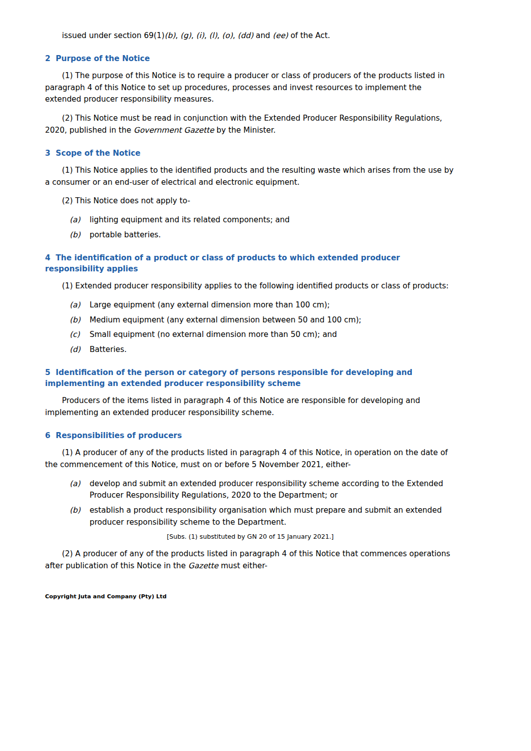issued under section 69(1)(b), (g), (i), (l), (o), (dd) and (ee) of the Act.
2 Purpose of the Notice
(1) The purpose of this Notice is to require a producer or class of producers of the products listed in paragraph 4 of this Notice to set up procedures, processes and invest resources to implement the extended producer responsibility measures.
(2) This Notice must be read in conjunction with the Extended Producer Responsibility Regulations, 2020, published in the Government Gazette by the Minister.
3 Scope of the Notice
(1) This Notice applies to the identified products and the resulting waste which arises from the use by a consumer or an end-user of electrical and electronic equipment.
(2) This Notice does not apply to-
(a) lighting equipment and its related components; and
(b) portable batteries.
4 The identification of a product or class of products to which extended producer responsibility applies
(1) Extended producer responsibility applies to the following identified products or class of products:
(a) Large equipment (any external dimension more than 100 cm);
(b) Medium equipment (any external dimension between 50 and 100 cm);
(c) Small equipment (no external dimension more than 50 cm); and
(d) Batteries.
5 Identification of the person or category of persons responsible for developing and implementing an extended producer responsibility scheme
Producers of the items listed in paragraph 4 of this Notice are responsible for developing and implementing an extended producer responsibility scheme.
6 Responsibilities of producers
(1) A producer of any of the products listed in paragraph 4 of this Notice, in operation on the date of the commencement of this Notice, must on or before 5 November 2021, either-
(a) develop and submit an extended producer responsibility scheme according to the Extended Producer Responsibility Regulations, 2020 to the Department; or
(b) establish a product responsibility organisation which must prepare and submit an extended producer responsibility scheme to the Department.
[Subs. (1) substituted by GN 20 of 15 January 2021.]
(2) A producer of any of the products listed in paragraph 4 of this Notice that commences operations after publication of this Notice in the Gazette must either-
Copyright Juta and Company (Pty) Ltd